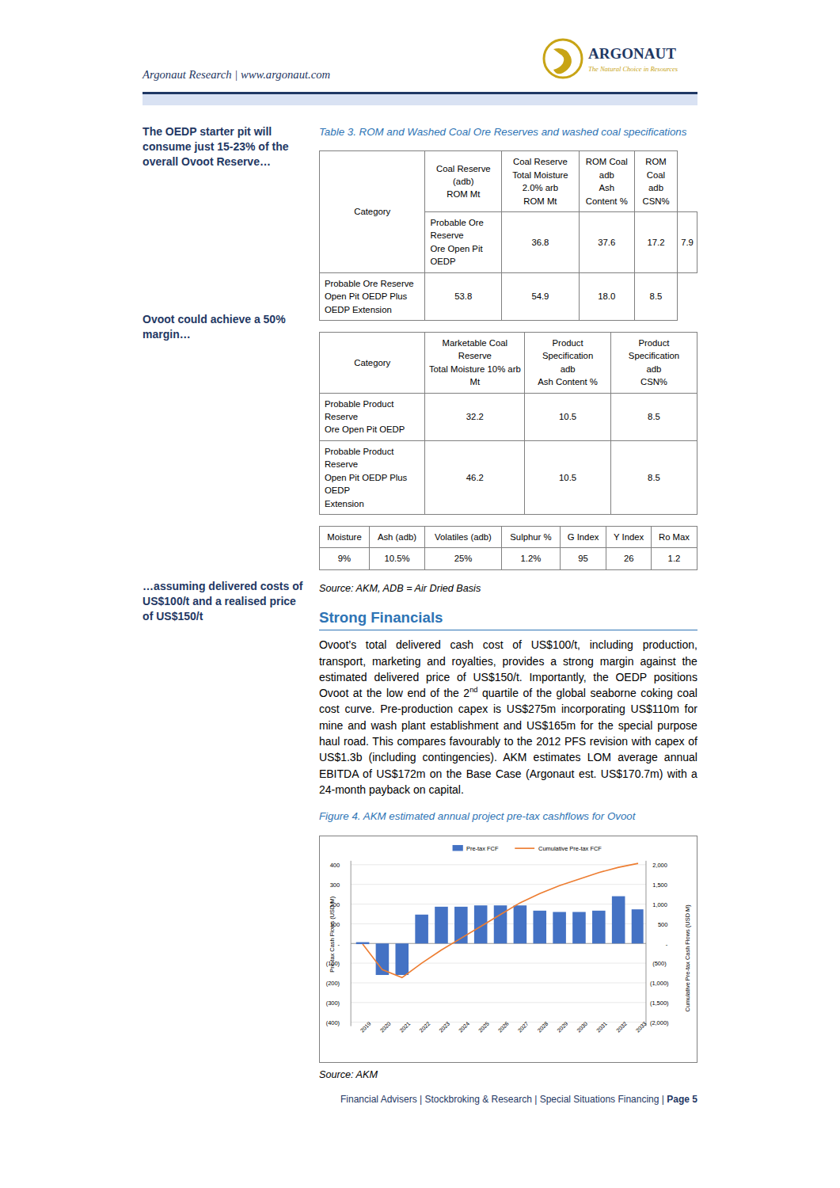Argonaut Research | www.argonaut.com
ARGONAUT The Natural Choice in Resources
The OEDP starter pit will consume just 15-23% of the overall Ovoot Reserve…
Ovoot could achieve a 50% margin…
…assuming delivered costs of US$100/t and a realised price of US$150/t
Table 3. ROM and Washed Coal Ore Reserves and washed coal specifications
| Category | Coal Reserve (adb) ROM Mt | Coal Reserve Total Moisture 2.0% arb ROM Mt | ROM Coal adb Ash Content % | ROM Coal adb CSN% |
| --- | --- | --- | --- | --- |
| Probable Ore Reserve Ore Open Pit OEDP | 36.8 | 37.6 | 17.2 | 7.9 |
| Probable Ore Reserve Open Pit OEDP Plus OEDP Extension | 53.8 | 54.9 | 18.0 | 8.5 |
| Category | Marketable Coal Reserve Total Moisture 10% arb Mt | Product Specification adb Ash Content % | Product Specification adb CSN% |
| --- | --- | --- | --- |
| Probable Product Reserve Ore Open Pit OEDP | 32.2 | 10.5 | 8.5 |
| Probable Product Reserve Open Pit OEDP Plus OEDP Extension | 46.2 | 10.5 | 8.5 |
| Moisture | Ash (adb) | Volatiles (adb) | Sulphur % | G Index | Y Index | Ro Max |
| --- | --- | --- | --- | --- | --- | --- |
| 9% | 10.5% | 25% | 1.2% | 95 | 26 | 1.2 |
Source: AKM, ADB = Air Dried Basis
Strong Financials
Ovoot’s total delivered cash cost of US$100/t, including production, transport, marketing and royalties, provides a strong margin against the estimated delivered price of US$150/t. Importantly, the OEDP positions Ovoot at the low end of the 2nd quartile of the global seaborne coking coal cost curve. Pre-production capex is US$275m incorporating US$110m for mine and wash plant establishment and US$165m for the special purpose haul road. This compares favourably to the 2012 PFS revision with capex of US$1.3b (including contingencies). AKM estimates LOM average annual EBITDA of US$172m on the Base Case (Argonaut est. US$170.7m) with a 24-month payback on capital.
Figure 4. AKM estimated annual project pre-tax cashflows for Ovoot
Pre-tax FCF Cumulative Pre-tax FCF 400 300 200 100 - (100) (200) (300) (400) 2,000 1,500 1,000 500 - (500) (1,000) (1,500) (2,000) Pre-tax Cash Flows (USD M) Cumulative Pre-tax Cash Flows (USD M) 2019 2020 2021 2022 2023 2024 2025 2026 2027 2028 2029 2030 2031 2032 2033
Source: AKM
Financial Advisers | Stockbroking & Research | Special Situations Financing | Page 5